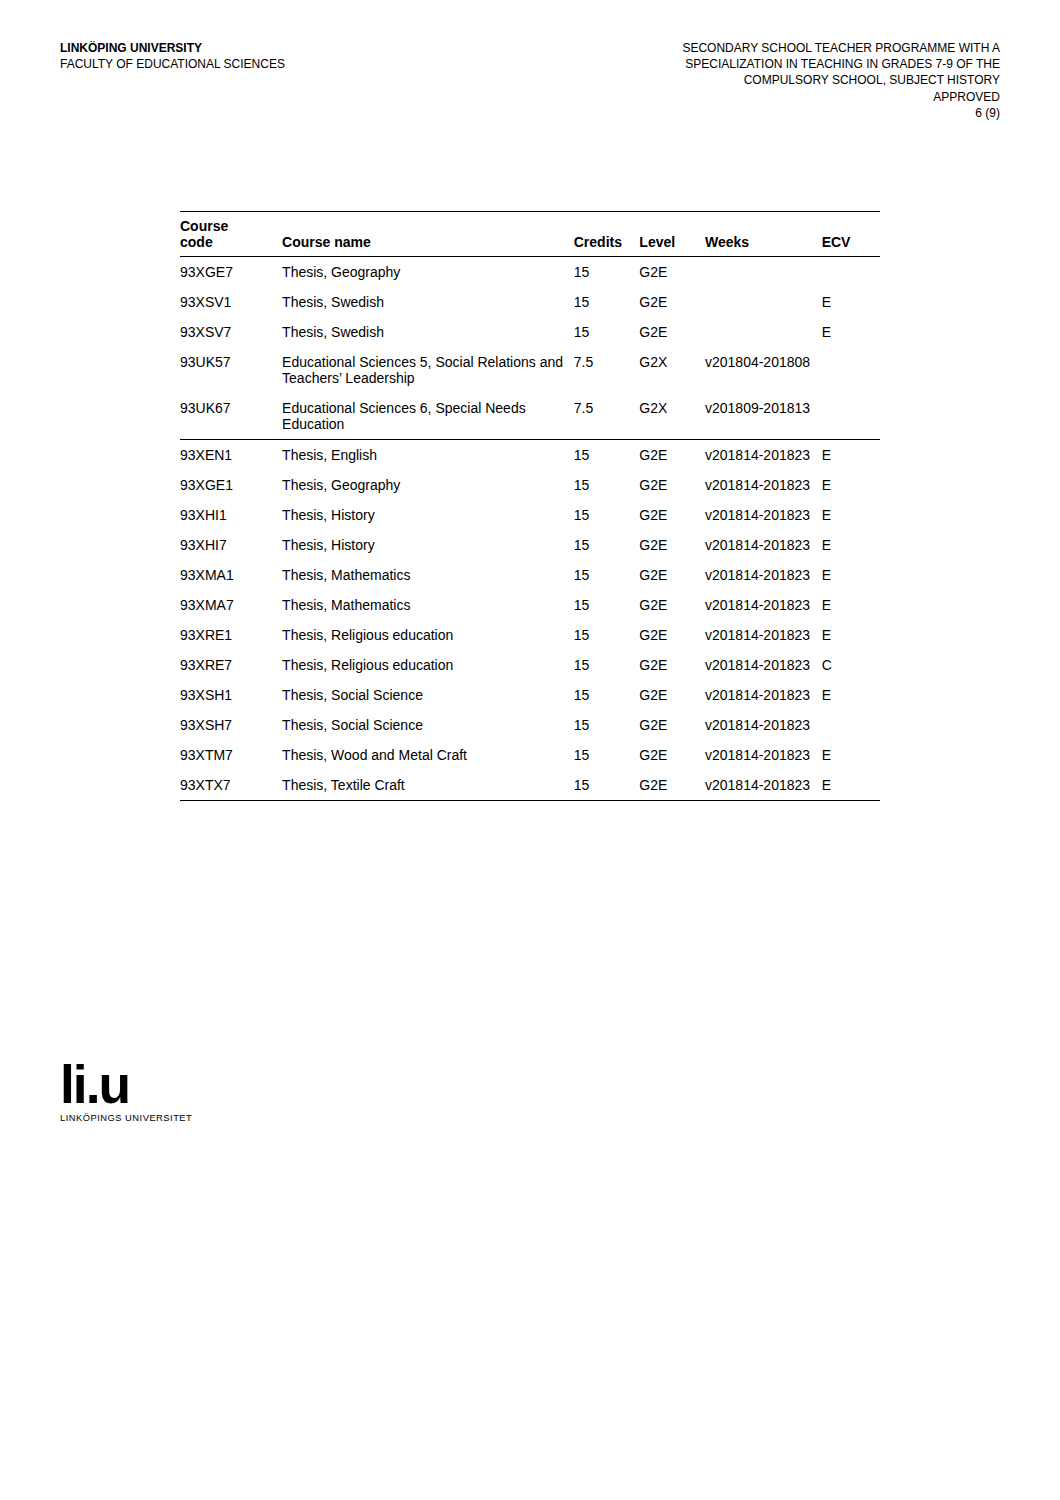LINKÖPING UNIVERSITY
FACULTY OF EDUCATIONAL SCIENCES
SECONDARY SCHOOL TEACHER PROGRAMME WITH A
SPECIALIZATION IN TEACHING IN GRADES 7-9 OF THE
COMPULSORY SCHOOL, SUBJECT HISTORY
APPROVED
6 (9)
| Course code | Course name | Credits | Level | Weeks | ECV |
| --- | --- | --- | --- | --- | --- |
| 93XGE7 | Thesis, Geography | 15 | G2E | | |
| 93XSV1 | Thesis, Swedish | 15 | G2E | | E |
| 93XSV7 | Thesis, Swedish | 15 | G2E | | E |
| 93UK57 | Educational Sciences 5, Social Relations and Teachers’ Leadership | 7.5 | G2X | v201804-201808 | |
| 93UK67 | Educational Sciences 6, Special Needs Education | 7.5 | G2X | v201809-201813 | |
| 93XEN1 | Thesis, English | 15 | G2E | v201814-201823 | E |
| 93XGE1 | Thesis, Geography | 15 | G2E | v201814-201823 | E |
| 93XHI1 | Thesis, History | 15 | G2E | v201814-201823 | E |
| 93XHI7 | Thesis, History | 15 | G2E | v201814-201823 | E |
| 93XMA1 | Thesis, Mathematics | 15 | G2E | v201814-201823 | E |
| 93XMA7 | Thesis, Mathematics | 15 | G2E | v201814-201823 | E |
| 93XRE1 | Thesis, Religious education | 15 | G2E | v201814-201823 | E |
| 93XRE7 | Thesis, Religious education | 15 | G2E | v201814-201823 | C |
| 93XSH1 | Thesis, Social Science | 15 | G2E | v201814-201823 | E |
| 93XSH7 | Thesis, Social Science | 15 | G2E | v201814-201823 | |
| 93XTM7 | Thesis, Wood and Metal Craft | 15 | G2E | v201814-201823 | E |
| 93XTX7 | Thesis, Textile Craft | 15 | G2E | v201814-201823 | E |
li.u
LINKÖPINGS UNIVERSITET